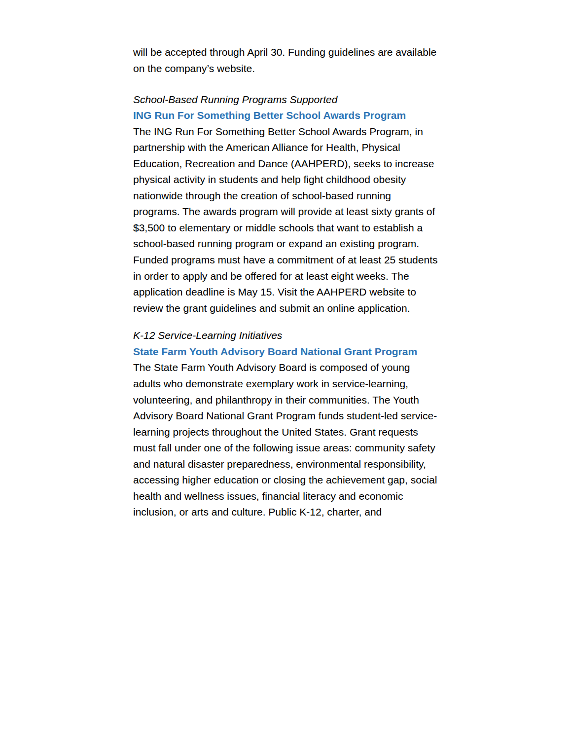will be accepted through April 30. Funding guidelines are available on the company’s website.
School-Based Running Programs Supported
ING Run For Something Better School Awards Program
The ING Run For Something Better School Awards Program, in partnership with the American Alliance for Health, Physical Education, Recreation and Dance (AAHPERD), seeks to increase physical activity in students and help fight childhood obesity nationwide through the creation of school-based running programs. The awards program will provide at least sixty grants of $3,500 to elementary or middle schools that want to establish a school-based running program or expand an existing program. Funded programs must have a commitment of at least 25 students in order to apply and be offered for at least eight weeks. The application deadline is May 15. Visit the AAHPERD website to review the grant guidelines and submit an online application.
K-12 Service-Learning Initiatives
State Farm Youth Advisory Board National Grant Program
The State Farm Youth Advisory Board is composed of young adults who demonstrate exemplary work in service-learning, volunteering, and philanthropy in their communities. The Youth Advisory Board National Grant Program funds student-led service-learning projects throughout the United States. Grant requests must fall under one of the following issue areas: community safety and natural disaster preparedness, environmental responsibility, accessing higher education or closing the achievement gap, social health and wellness issues, financial literacy and economic inclusion, or arts and culture. Public K-12, charter, and